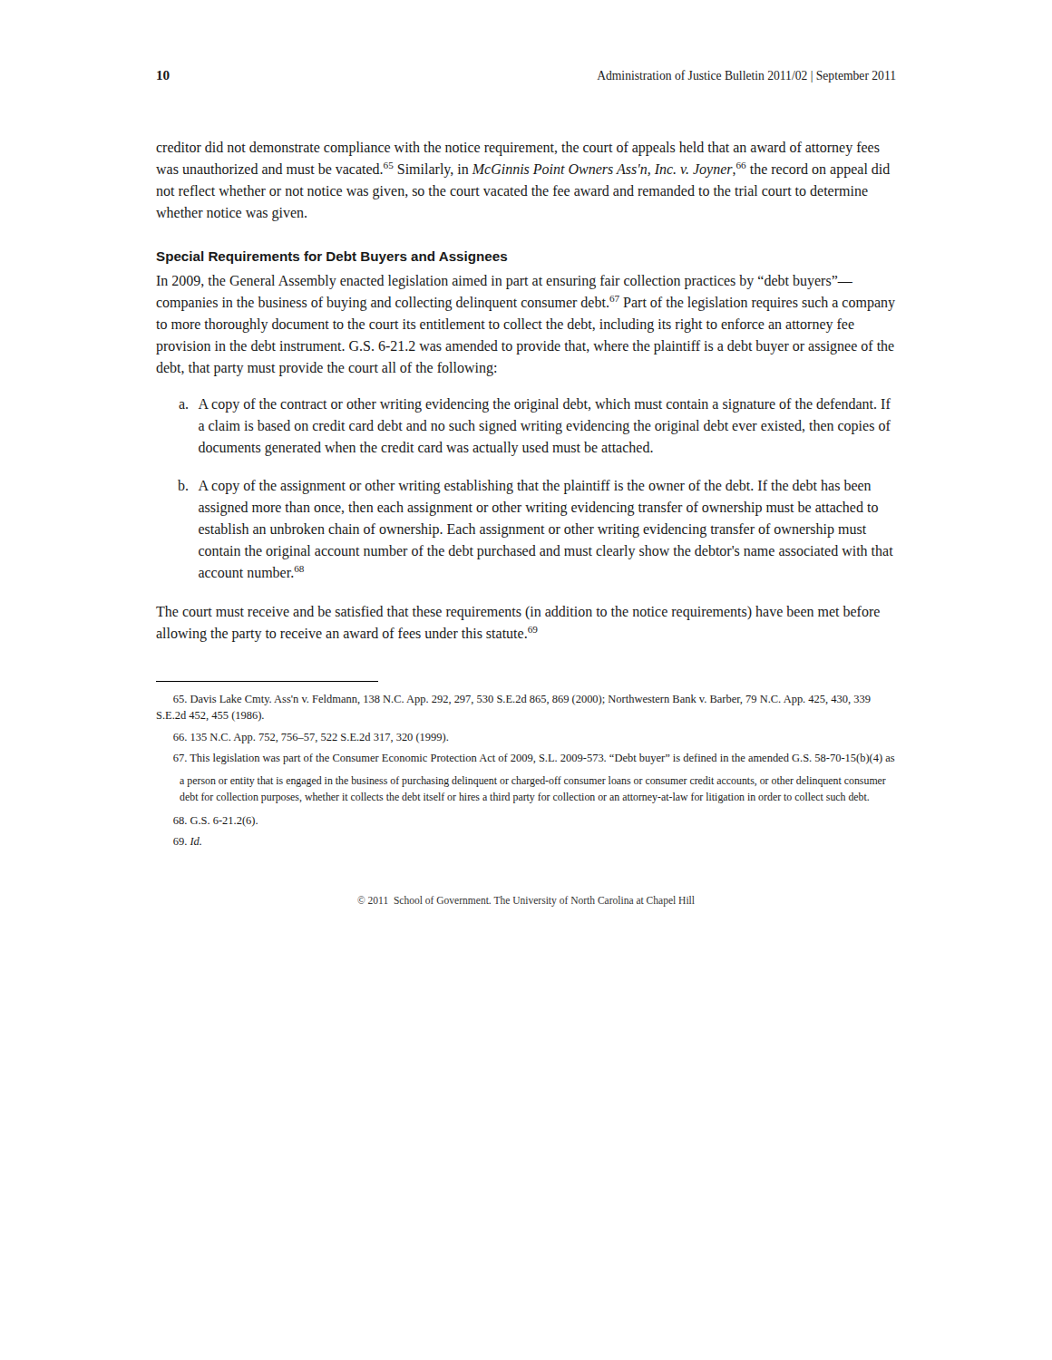10 Administration of Justice Bulletin 2011/02 | September 2011
creditor did not demonstrate compliance with the notice requirement, the court of appeals held that an award of attorney fees was unauthorized and must be vacated.65 Similarly, in McGinnis Point Owners Ass'n, Inc. v. Joyner,66 the record on appeal did not reflect whether or not notice was given, so the court vacated the fee award and remanded to the trial court to determine whether notice was given.
Special Requirements for Debt Buyers and Assignees
In 2009, the General Assembly enacted legislation aimed in part at ensuring fair collection practices by “debt buyers”—companies in the business of buying and collecting delinquent consumer debt.67 Part of the legislation requires such a company to more thoroughly document to the court its entitlement to collect the debt, including its right to enforce an attorney fee provision in the debt instrument. G.S. 6-21.2 was amended to provide that, where the plaintiff is a debt buyer or assignee of the debt, that party must provide the court all of the following:
A copy of the contract or other writing evidencing the original debt, which must contain a signature of the defendant. If a claim is based on credit card debt and no such signed writing evidencing the original debt ever existed, then copies of documents generated when the credit card was actually used must be attached.
A copy of the assignment or other writing establishing that the plaintiff is the owner of the debt. If the debt has been assigned more than once, then each assignment or other writing evidencing transfer of ownership must be attached to establish an unbroken chain of ownership. Each assignment or other writing evidencing transfer of ownership must contain the original account number of the debt purchased and must clearly show the debtor's name associated with that account number.68
The court must receive and be satisfied that these requirements (in addition to the notice requirements) have been met before allowing the party to receive an award of fees under this statute.69
65. Davis Lake Cmty. Ass'n v. Feldmann, 138 N.C. App. 292, 297, 530 S.E.2d 865, 869 (2000); Northwestern Bank v. Barber, 79 N.C. App. 425, 430, 339 S.E.2d 452, 455 (1986).
66. 135 N.C. App. 752, 756–57, 522 S.E.2d 317, 320 (1999).
67. This legislation was part of the Consumer Economic Protection Act of 2009, S.L. 2009-573. “Debt buyer” is defined in the amended G.S. 58-70-15(b)(4) as
a person or entity that is engaged in the business of purchasing delinquent or charged-off consumer loans or consumer credit accounts, or other delinquent consumer debt for collection purposes, whether it collects the debt itself or hires a third party for collection or an attorney-at-law for litigation in order to collect such debt.
68. G.S. 6-21.2(6).
69. Id.
© 2011 School of Government. The University of North Carolina at Chapel Hill